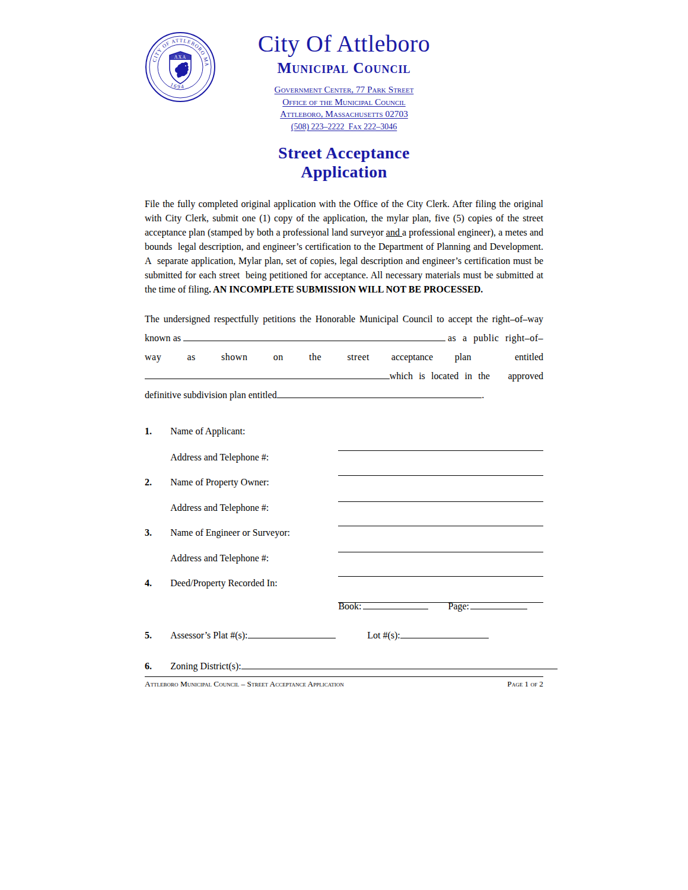CITY OF ATTLEBORO MASSACHUSETTS 1694 ΛΧΑ
City Of Attleboro
Municipal Council
Government Center, 77 Park Street Office of the Municipal Council Attleboro, Massachusetts 02703
(508) 223–2222 Fax 222–3046
Street Acceptance
Application
File the fully completed original application with the Office of the City Clerk. After filing the original with City Clerk, submit one (1) copy of the application, the mylar plan, five (5) copies of the street acceptance plan (stamped by both a professional land surveyor and a professional engineer), a metes and bounds legal description, and engineer’s certification to the Department of Planning and Development. A separate application, Mylar plan, set of copies, legal description and engineer’s certification must be submitted for each street being petitioned for acceptance. All necessary materials must be submitted at the time of filing. AN INCOMPLETE SUBMISSION WILL NOT BE PROCESSED.
The undersigned respectfully petitions the Honorable Municipal Council to accept the right–of–way known as as a public right–of–way as shown on the street acceptance plan entitled which is located in the approved definitive subdivision plan entitled .
| 1. | Name of Applicant: | |
| | Address and Telephone #: | |
| 2. | Name of Property Owner: | |
| | Address and Telephone #: | |
| 3. | Name of Engineer or Surveyor: | |
| | Address and Telephone #: | |
| 4. | Deed/Property Recorded In: | |
Book: Page:
5. Assessor’s Plat #(s): Lot #(s):
6. Zoning District(s):
Attleboro Municipal Council – Street Acceptance Application Page 1 of 2